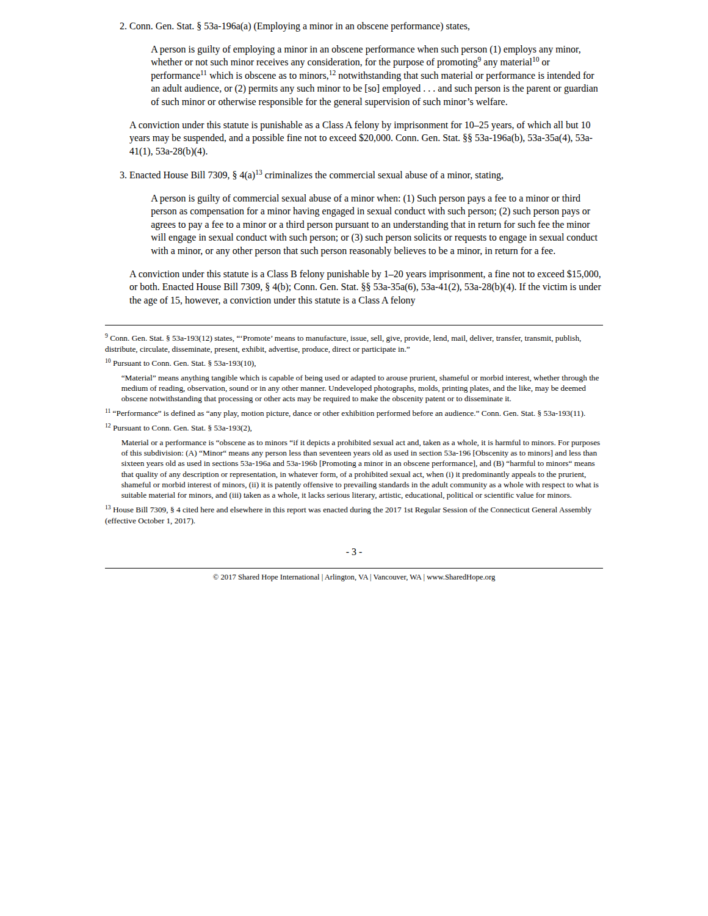Conn. Gen. Stat. § 53a-196a(a) (Employing a minor in an obscene performance) states,
A person is guilty of employing a minor in an obscene performance when such person (1) employs any minor, whether or not such minor receives any consideration, for the purpose of promoting9 any material10 or performance11 which is obscene as to minors,12 notwithstanding that such material or performance is intended for an adult audience, or (2) permits any such minor to be [so] employed . . . and such person is the parent or guardian of such minor or otherwise responsible for the general supervision of such minor’s welfare.
A conviction under this statute is punishable as a Class A felony by imprisonment for 10–25 years, of which all but 10 years may be suspended, and a possible fine not to exceed $20,000. Conn. Gen. Stat. §§ 53a-196a(b), 53a-35a(4), 53a-41(1), 53a-28(b)(4).
Enacted House Bill 7309, § 4(a)13 criminalizes the commercial sexual abuse of a minor, stating,
A person is guilty of commercial sexual abuse of a minor when: (1) Such person pays a fee to a minor or third person as compensation for a minor having engaged in sexual conduct with such person; (2) such person pays or agrees to pay a fee to a minor or a third person pursuant to an understanding that in return for such fee the minor will engage in sexual conduct with such person; or (3) such person solicits or requests to engage in sexual conduct with a minor, or any other person that such person reasonably believes to be a minor, in return for a fee.
A conviction under this statute is a Class B felony punishable by 1–20 years imprisonment, a fine not to exceed $15,000, or both. Enacted House Bill 7309, § 4(b); Conn. Gen. Stat. §§ 53a-35a(6), 53a-41(2), 53a-28(b)(4). If the victim is under the age of 15, however, a conviction under this statute is a Class A felony
9 Conn. Gen. Stat. § 53a-193(12) states, “‘Promote’ means to manufacture, issue, sell, give, provide, lend, mail, deliver, transfer, transmit, publish, distribute, circulate, disseminate, present, exhibit, advertise, produce, direct or participate in.”
10 Pursuant to Conn. Gen. Stat. § 53a-193(10),
“Material” means anything tangible which is capable of being used or adapted to arouse prurient, shameful or morbid interest, whether through the medium of reading, observation, sound or in any other manner. Undeveloped photographs, molds, printing plates, and the like, may be deemed obscene notwithstanding that processing or other acts may be required to make the obscenity patent or to disseminate it.
11 “Performance” is defined as “any play, motion picture, dance or other exhibition performed before an audience.” Conn. Gen. Stat. § 53a-193(11).
12 Pursuant to Conn. Gen. Stat. § 53a-193(2),
Material or a performance is “obscene as to minors “if it depicts a prohibited sexual act and, taken as a whole, it is harmful to minors. For purposes of this subdivision: (A) “Minor“ means any person less than seventeen years old as used in section 53a-196 [Obscenity as to minors] and less than sixteen years old as used in sections 53a-196a and 53a-196b [Promoting a minor in an obscene performance], and (B) “harmful to minors“ means that quality of any description or representation, in whatever form, of a prohibited sexual act, when (i) it predominantly appeals to the prurient, shameful or morbid interest of minors, (ii) it is patently offensive to prevailing standards in the adult community as a whole with respect to what is suitable material for minors, and (iii) taken as a whole, it lacks serious literary, artistic, educational, political or scientific value for minors.
13 House Bill 7309, § 4 cited here and elsewhere in this report was enacted during the 2017 1st Regular Session of the Connecticut General Assembly (effective October 1, 2017).
- 3 -
© 2017 Shared Hope International | Arlington, VA | Vancouver, WA | www.SharedHope.org